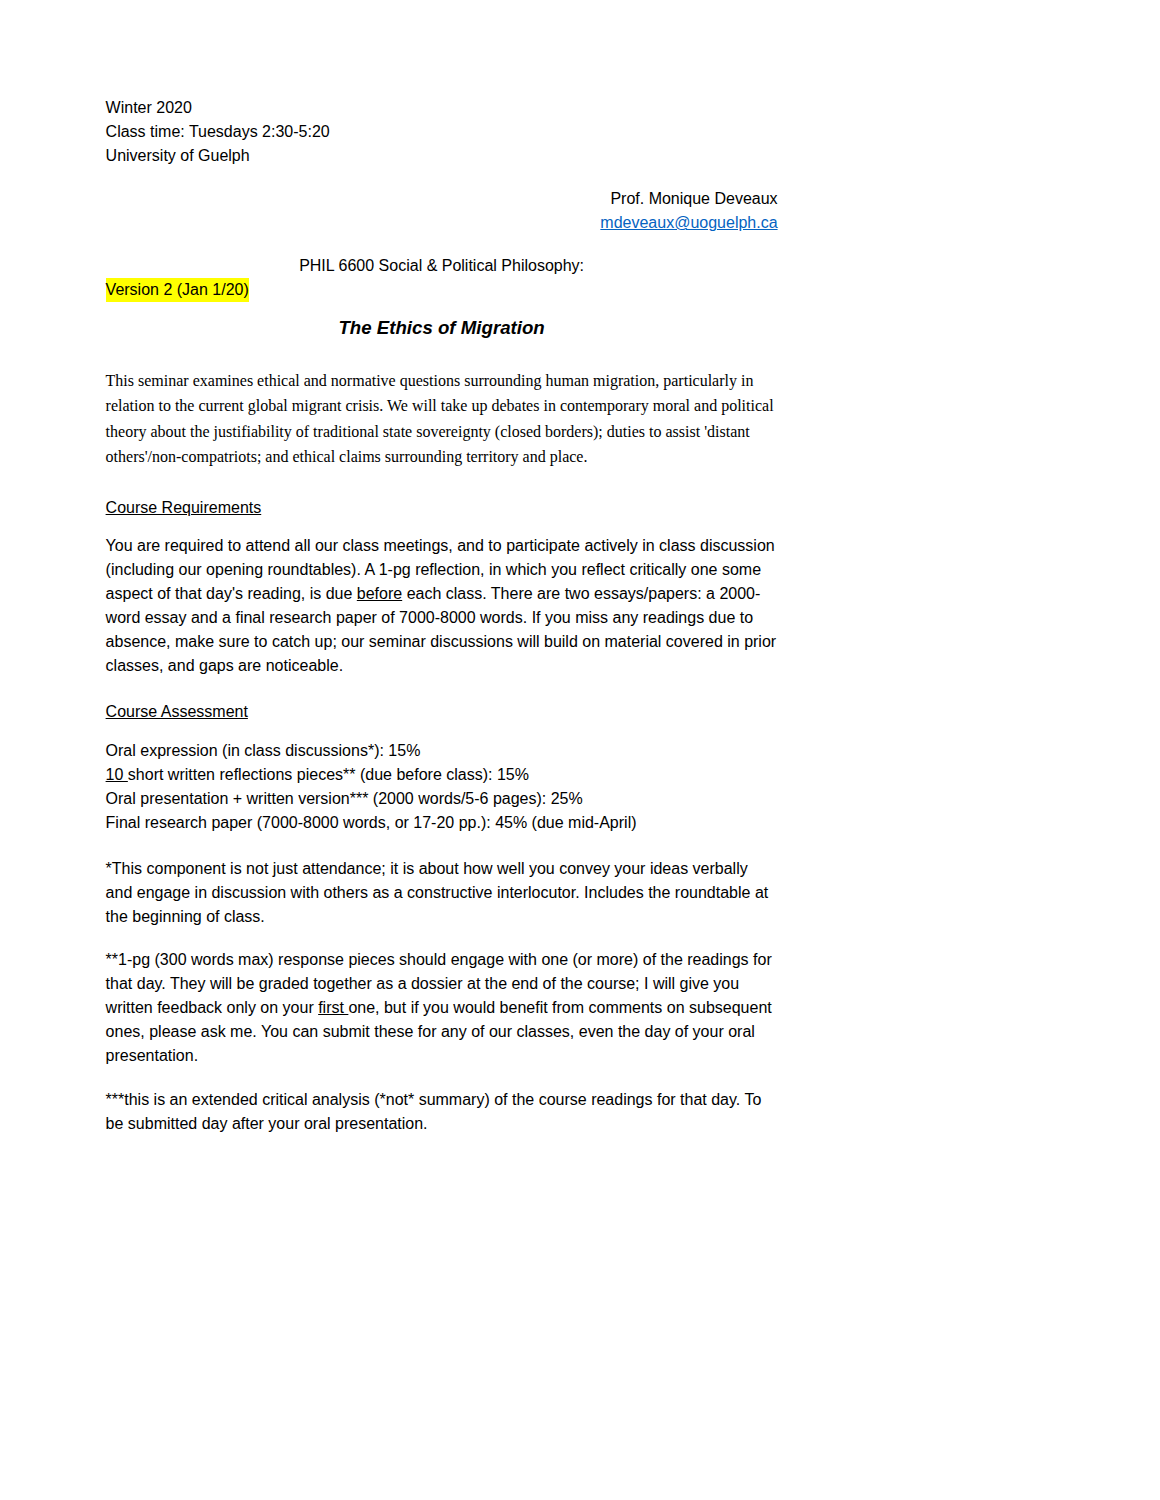Winter 2020
Class time: Tuesdays 2:30-5:20
University of Guelph
Prof. Monique Deveaux
mdeveaux@uoguelph.ca
PHIL 6600 Social & Political Philosophy:
Version 2 (Jan 1/20)
The Ethics of Migration
This seminar examines ethical and normative questions surrounding human migration, particularly in relation to the current global migrant crisis. We will take up debates in contemporary moral and political theory about the justifiability of traditional state sovereignty (closed borders); duties to assist 'distant others'/non-compatriots; and ethical claims surrounding territory and place.
Course Requirements
You are required to attend all our class meetings, and to participate actively in class discussion (including our opening roundtables). A 1-pg reflection, in which you reflect critically one some aspect of that day's reading, is due before each class. There are two essays/papers: a 2000-word essay and a final research paper of 7000-8000 words. If you miss any readings due to absence, make sure to catch up; our seminar discussions will build on material covered in prior classes, and gaps are noticeable.
Course Assessment
Oral expression (in class discussions*): 15%
10 short written reflections pieces** (due before class): 15%
Oral presentation + written version*** (2000 words/5-6 pages): 25%
Final research paper (7000-8000 words, or 17-20 pp.): 45% (due mid-April)
*This component is not just attendance; it is about how well you convey your ideas verbally and engage in discussion with others as a constructive interlocutor. Includes the roundtable at the beginning of class.
**1-pg (300 words max) response pieces should engage with one (or more) of the readings for that day. They will be graded together as a dossier at the end of the course; I will give you written feedback only on your first one, but if you would benefit from comments on subsequent ones, please ask me. You can submit these for any of our classes, even the day of your oral presentation.
***this is an extended critical analysis (*not* summary) of the course readings for that day. To be submitted day after your oral presentation.